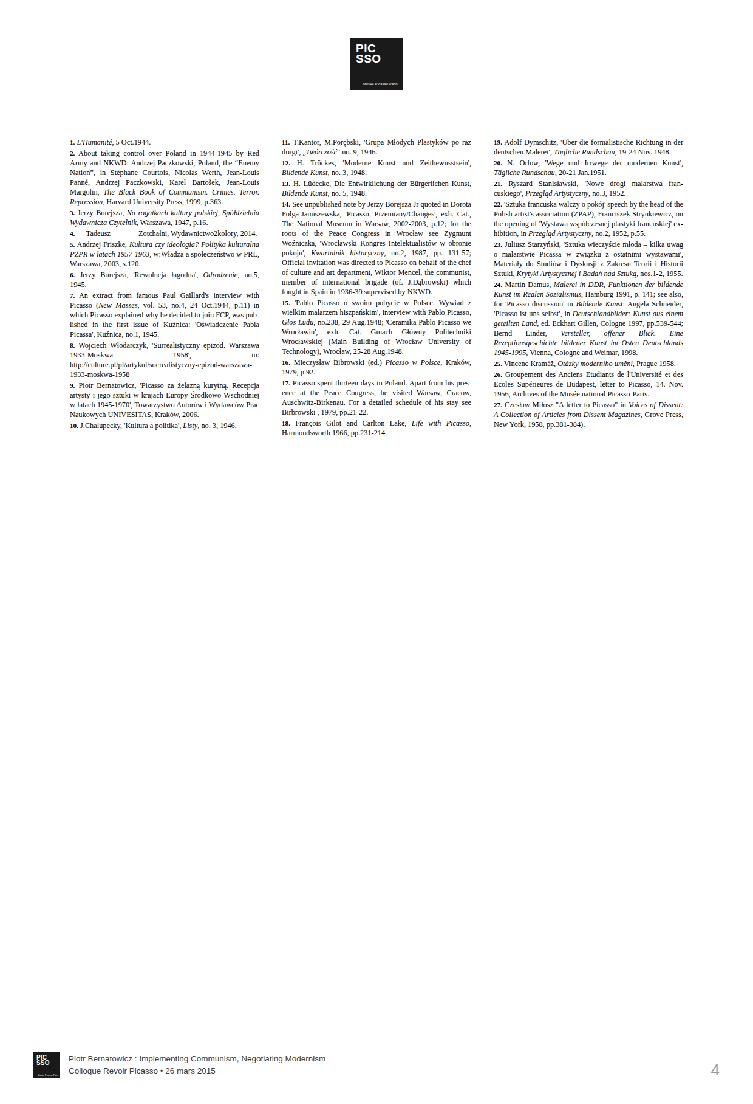PIC SSO Musée Picasso Paris
1. L'Humanité, 5 Oct.1944.
2. About taking control over Poland in 1944-1945 by Red Army and NKWD: Andrzej Paczkowski, Poland, the “Enemy Nation”, in Stéphane Courtois, Nicolas Werth, Jean-Louis Panné, Andrzej Paczkowski, Karel Bartošek, Jean-Louis Margolin, The Black Book of Communism. Crimes. Terror. Repression, Harvard University Press, 1999, p.363.
3. Jerzy Borejsza, Na rogatkach kultury polskiej, Spółdzielnia Wydawnicza Czytelnik, Warszawa, 1947, p.16.
4. Tadeusz Zotchałni, Wydawnictwo2kolory, 2014.
5. Andrzej Friszke, Kultura czy ideologia? Polityka kulturalna PZPR w latach 1957-1963, w:Władza a społeczeństwo w PRL, Warszawa, 2003, s.120.
6. Jerzy Borejsza, 'Rewolucja łagodna', Odrodzenie, no.5, 1945.
7. An extract from famous Paul Gaillard's interview with Picasso (New Masses, vol. 53, no.4, 24 Oct.1944, p.11) in which Picasso explained why he decided to join FCP, was published in the first issue of Kuźnica: 'Oświadczenie Pabla Picassa', Kuźnica, no.1, 1945.
8. Wojciech Włodarczyk, 'Surrealistyczny epizod. Warszawa 1933-Moskwa 1958', in: http://culture.pl/pl/artykul/socrealistyczny-epizod-warszawa-1933-moskwa-1958
9. Piotr Bernatowicz, 'Picasso za żelazną kurytną. Recepcja artysty i jego sztuki w krajach Europy Środkowo-Wschodniej w latach 1945-1970', Towarzystwo Autorów i Wydawców Prac Naukowych UNIVESITAS, Kraków, 2006.
10. J.Chalupecky, 'Kultura a politika', Listy, no. 3, 1946.
11. T.Kantor, M.Porębski, 'Grupa Młodych Plastyków po raz drugi', „Twórczość" no. 9, 1946.
12. H. Tröckes, 'Moderne Kunst und Zeitbewusstsein', Bildende Kunst, no. 3, 1948.
13. H. Lüdecke, Die Entwirklichung der Bürgerlichen Kunst, Bildende Kunst, no. 5, 1948.
14. See unpublished note by Jerzy Borejsza Jr quoted in Dorota Folga-Januszewska, 'Picasso. Przemiany/Changes', exh. Cat., The National Museum in Warsaw, 2002-2003, p.12; for the roots of the Peace Congress in Wrocław see Zygmunt Woźniczka, 'Wrocławski Kongres Intelektualistów w obronie pokoju', Kwartalnik historyczny, no.2, 1987, pp. 131-57; Official invitation was directed to Picasso on behalf of the chef of culture and art department, Wiktor Mencel, the communist, member of international brigade (of. J.Dąbrowski) which fought in Spain in 1936-39 supervised by NKWD.
15. 'Pablo Picasso o swoim pobycie w Polsce. Wywiad z wielkim malarzem hiszpańskim', interview with Pablo Picasso, Głos Ludu, no.238, 29 Aug.1948; 'Ceramika Pablo Picasso we Wrocławiu', exh. Cat. Gmach Główny Politechniki Wrocławskiej (Main Building of Wrocław University of Technology), Wrocław, 25-28 Aug.1948.
16. Mieczysław Bibrowski (ed.) Picasso w Polsce, Kraków, 1979, p.92.
17. Picasso spent thirteen days in Poland. Apart from his presence at the Peace Congress, he visited Warsaw, Cracow, Auschwitz-Birkenau. For a detailed schedule of his stay see Birbrowski , 1979, pp.21-22.
18. François Gilot and Carlton Lake, Life with Picasso, Harmondsworth 1966, pp.231-214.
19. Adolf Dymschitz, 'Über die formalistische Richtung in der deutschen Malerei', Tägliche Rundschau, 19-24 Nov. 1948.
20. N. Orlow, 'Wege und Irrwege der modernen Kunst', Tägliche Rundschau, 20-21 Jan.1951.
21. Ryszard Stanisławski, 'Nowe drogi malarstwa francuskiego', Przegląd Artystyczny, no.3, 1952.
22. 'Sztuka francuska walczy o pokój' speech by the head of the Polish artist's association (ZPAP), Franciszek Strynkiewicz, on the opening of 'Wystawa współczesnej plastyki francuskiej' exhibition, in Przegląd Artystyczny, no.2, 1952, p.55.
23. Juliusz Starzyński, 'Sztuka wieczyście młoda – kilka uwag o malarstwie Picassa w związku z ostatnimi wystawami', Materiały do Studiów i Dyskusji z Zakresu Teorii i Historii Sztuki, Krytyki Artystycznej i Badań nad Sztuką, nos.1-2, 1955.
24. Martin Damus, Malerei in DDR, Funktionen der bildende Kunst im Realen Sozialismus, Hamburg 1991, p. 141; see also, for 'Picasso discussion' in Bildende Kunst: Angela Schneider, 'Picasso ist uns selbst', in Deutschlandbilder: Kunst aus einem geteilten Land, ed. Eckhart Gillen, Cologne 1997, pp.539-544; Bernd Linder, Versteller, offener Blick. Eine Rezeptionsgeschichte bildener Kunst im Osten Deutschlands 1945-1995, Vienna, Cologne and Weimar, 1998.
25. Vincenc Kramáž, Otázky moderního umění, Prague 1958.
26. Groupement des Anciens Etudiants de l'Université et des Ecoles Supérieures de Budapest, letter to Picasso, 14. Nov. 1956, Archives of the Musée national Picasso-Paris.
27. Czesław Miłosz "A letter to Picasso" in Voices of Dissent: A Collection of Articles from Dissent Magazines, Grove Press, New York, 1958, pp.381-384).
PIC SSO Musée Picasso Paris
Piotr Bernatowicz : Implementing Communism, Negotiating Modernism
Colloque Revoir Picasso • 26 mars 2015
4